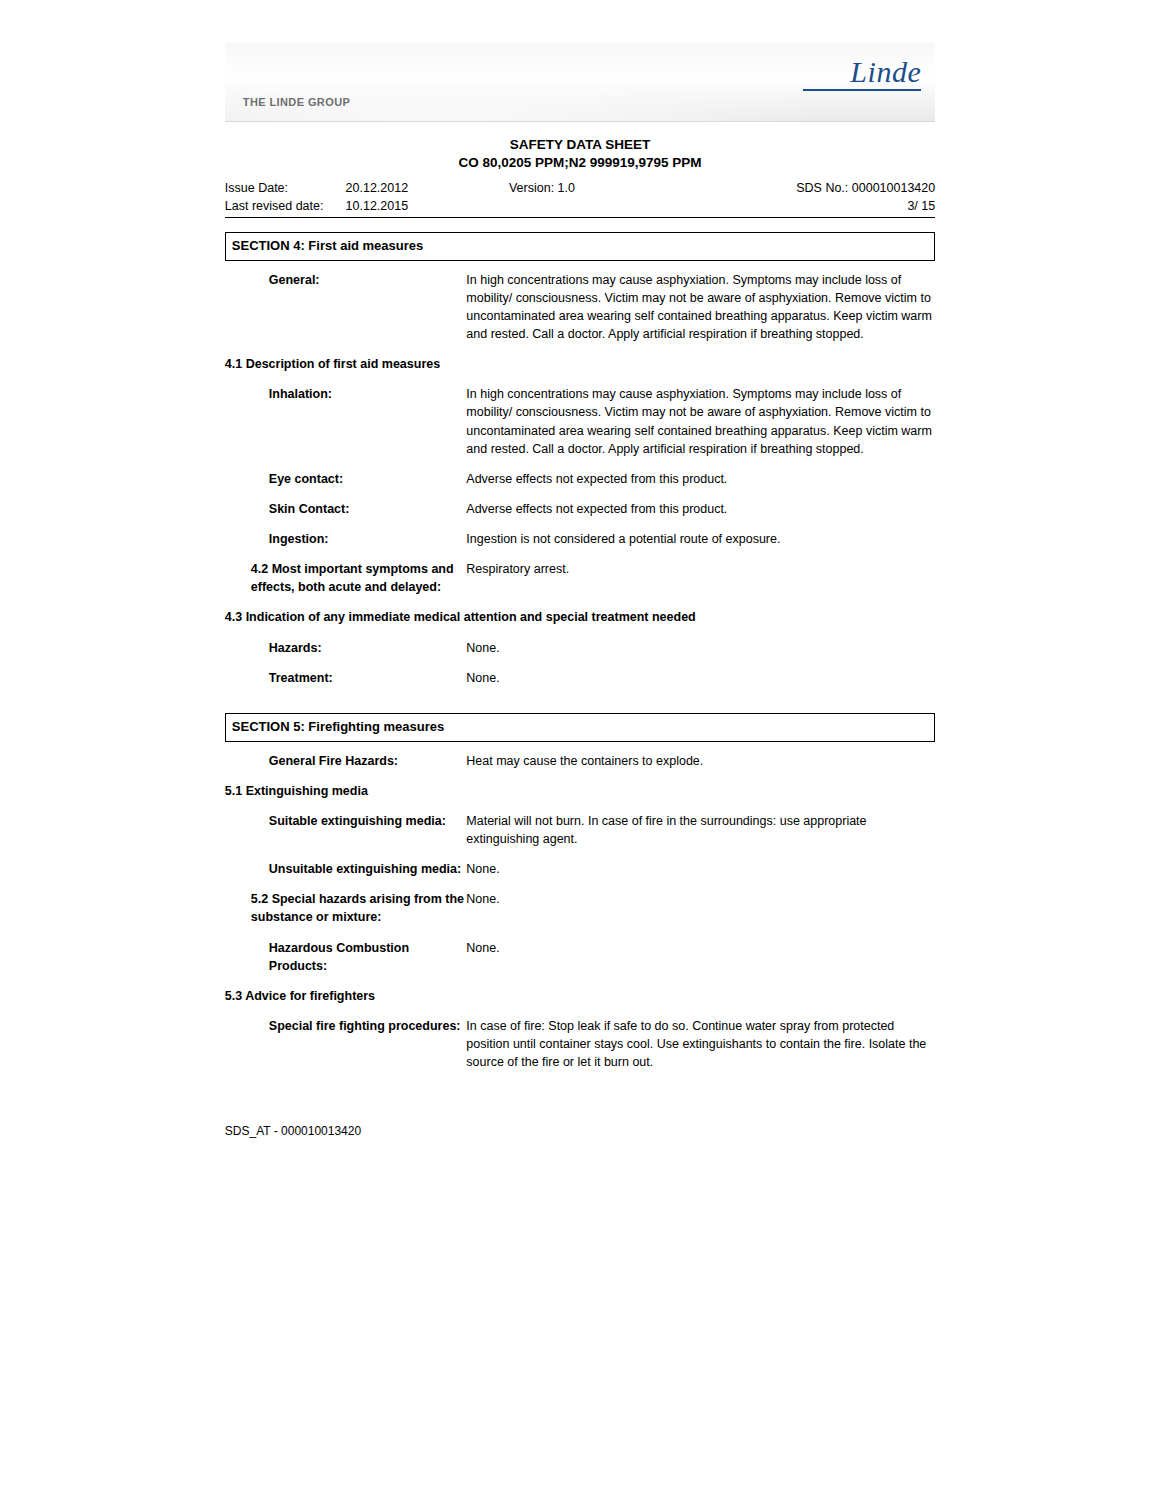THE LINDE GROUP
Linde
SAFETY DATA SHEET
CO 80,0205 PPM;N2 999919,9795 PPM
| Issue Date: | 20.12.2012 | Version: 1.0 | SDS No.: 000010013420 |
| Last revised date: | 10.12.2015 | | 3/ 15 |
SECTION 4: First aid measures
| General: | In high concentrations may cause asphyxiation. Symptoms may include loss of mobility/ consciousness. Victim may not be aware of asphyxiation. Remove victim to uncontaminated area wearing self contained breathing apparatus. Keep victim warm and rested. Call a doctor. Apply artificial respiration if breathing stopped. |
| 4.1 Description of first aid measures |
| Inhalation: | In high concentrations may cause asphyxiation. Symptoms may include loss of mobility/ consciousness. Victim may not be aware of asphyxiation. Remove victim to uncontaminated area wearing self contained breathing apparatus. Keep victim warm and rested. Call a doctor. Apply artificial respiration if breathing stopped. |
| Eye contact: | Adverse effects not expected from this product. |
| Skin Contact: | Adverse effects not expected from this product. |
| Ingestion: | Ingestion is not considered a potential route of exposure. |
| 4.2 Most important symptoms and effects, both acute and delayed: | Respiratory arrest. |
| 4.3 Indication of any immediate medical attention and special treatment needed |
| Hazards: | None. |
| Treatment: | None. |
SECTION 5: Firefighting measures
| General Fire Hazards: | Heat may cause the containers to explode. |
| 5.1 Extinguishing media |
| Suitable extinguishing media: | Material will not burn. In case of fire in the surroundings: use appropriate extinguishing agent. |
| Unsuitable extinguishing media: | None. |
| 5.2 Special hazards arising from the substance or mixture: | None. |
| Hazardous Combustion Products: | None. |
| 5.3 Advice for firefighters |
| Special fire fighting procedures: | In case of fire: Stop leak if safe to do so. Continue water spray from protected position until container stays cool. Use extinguishants to contain the fire. Isolate the source of the fire or let it burn out. |
SDS_AT - 000010013420